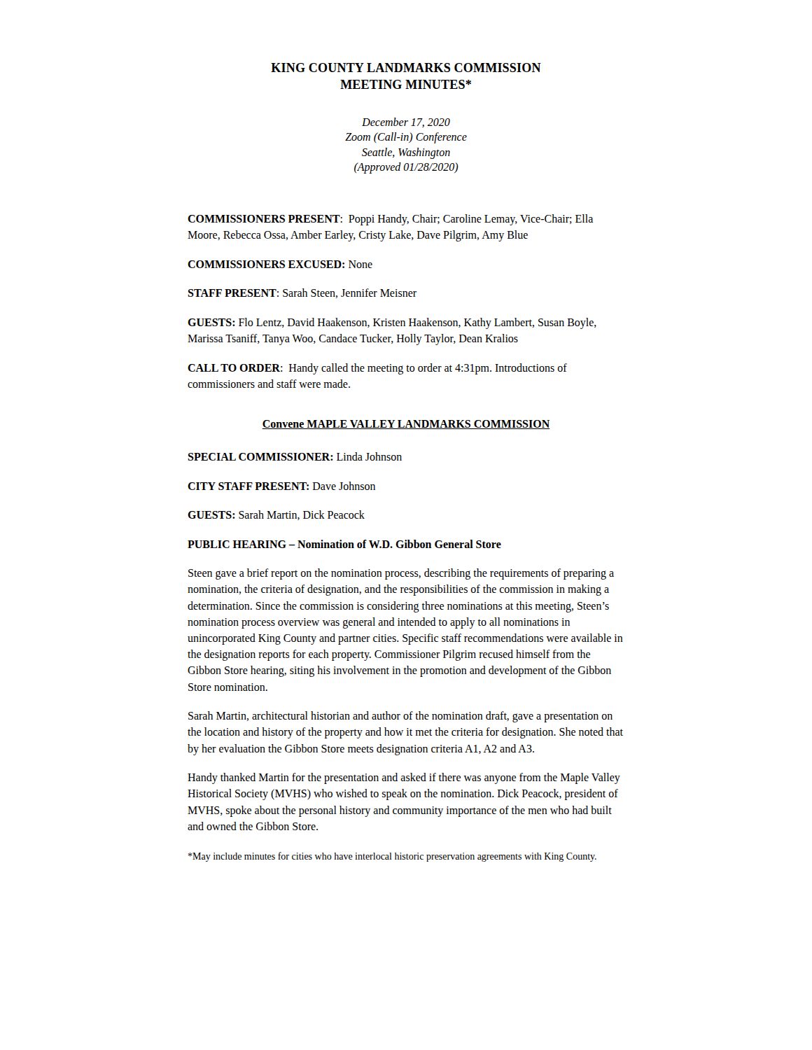KING COUNTY LANDMARKS COMMISSION
MEETING MINUTES*
December 17, 2020
Zoom (Call-in) Conference
Seattle, Washington
(Approved 01/28/2020)
COMMISSIONERS PRESENT: Poppi Handy, Chair; Caroline Lemay, Vice-Chair; Ella Moore, Rebecca Ossa, Amber Earley, Cristy Lake, Dave Pilgrim, Amy Blue
COMMISSIONERS EXCUSED: None
STAFF PRESENT: Sarah Steen, Jennifer Meisner
GUESTS: Flo Lentz, David Haakenson, Kristen Haakenson, Kathy Lambert, Susan Boyle, Marissa Tsaniff, Tanya Woo, Candace Tucker, Holly Taylor, Dean Kralios
CALL TO ORDER: Handy called the meeting to order at 4:31pm. Introductions of commissioners and staff were made.
Convene MAPLE VALLEY LANDMARKS COMMISSION
SPECIAL COMMISSIONER: Linda Johnson
CITY STAFF PRESENT: Dave Johnson
GUESTS: Sarah Martin, Dick Peacock
PUBLIC HEARING – Nomination of W.D. Gibbon General Store
Steen gave a brief report on the nomination process, describing the requirements of preparing a nomination, the criteria of designation, and the responsibilities of the commission in making a determination. Since the commission is considering three nominations at this meeting, Steen’s nomination process overview was general and intended to apply to all nominations in unincorporated King County and partner cities. Specific staff recommendations were available in the designation reports for each property. Commissioner Pilgrim recused himself from the Gibbon Store hearing, siting his involvement in the promotion and development of the Gibbon Store nomination.
Sarah Martin, architectural historian and author of the nomination draft, gave a presentation on the location and history of the property and how it met the criteria for designation. She noted that by her evaluation the Gibbon Store meets designation criteria A1, A2 and A3.
Handy thanked Martin for the presentation and asked if there was anyone from the Maple Valley Historical Society (MVHS) who wished to speak on the nomination. Dick Peacock, president of MVHS, spoke about the personal history and community importance of the men who had built and owned the Gibbon Store.
*May include minutes for cities who have interlocal historic preservation agreements with King County.